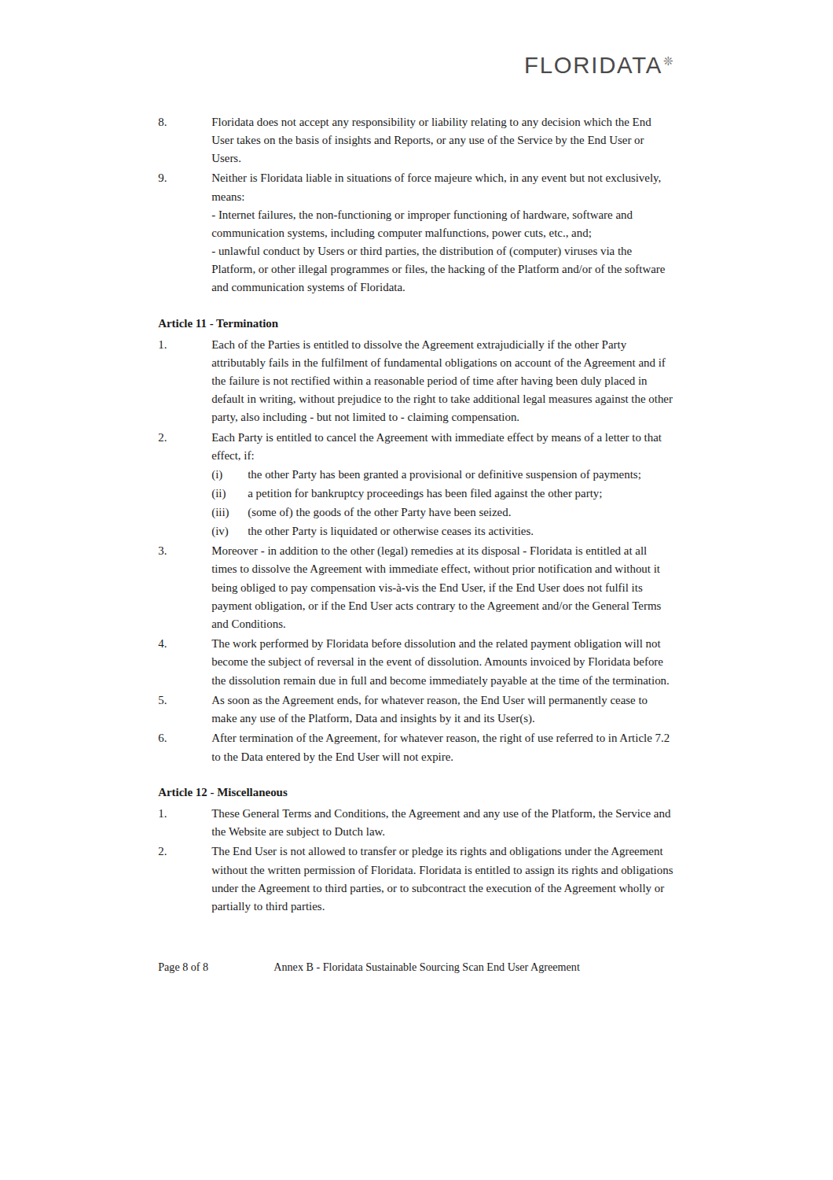FLORIDATA❊
8. Floridata does not accept any responsibility or liability relating to any decision which the End User takes on the basis of insights and Reports, or any use of the Service by the End User or Users.
9.
Neither is Floridata liable in situations of force majeure which, in any event but not exclusively, means:
- Internet failures, the non-functioning or improper functioning of hardware, software and communication systems, including computer malfunctions, power cuts, etc., and;
- unlawful conduct by Users or third parties, the distribution of (computer) viruses via the Platform, or other illegal programmes or files, the hacking of the Platform and/or of the software and communication systems of Floridata.
Article 11 - Termination
1. Each of the Parties is entitled to dissolve the Agreement extrajudicially if the other Party attributably fails in the fulfilment of fundamental obligations on account of the Agreement and if the failure is not rectified within a reasonable period of time after having been duly placed in default in writing, without prejudice to the right to take additional legal measures against the other party, also including - but not limited to - claiming compensation.
2. Each Party is entitled to cancel the Agreement with immediate effect by means of a letter to that effect, if:
(i) the other Party has been granted a provisional or definitive suspension of payments;
(ii) a petition for bankruptcy proceedings has been filed against the other party;
(iii)(some of) the goods of the other Party have been seized.
(iv) the other Party is liquidated or otherwise ceases its activities.
3. Moreover - in addition to the other (legal) remedies at its disposal - Floridata is entitled at all times to dissolve the Agreement with immediate effect, without prior notification and without it being obliged to pay compensation vis-à-vis the End User, if the End User does not fulfil its payment obligation, or if the End User acts contrary to the Agreement and/or the General Terms and Conditions.
4. The work performed by Floridata before dissolution and the related payment obligation will not become the subject of reversal in the event of dissolution. Amounts invoiced by Floridata before the dissolution remain due in full and become immediately payable at the time of the termination.
5. As soon as the Agreement ends, for whatever reason, the End User will permanently cease to make any use of the Platform, Data and insights by it and its User(s).
6. After termination of the Agreement, for whatever reason, the right of use referred to in Article 7.2 to the Data entered by the End User will not expire.
Article 12 - Miscellaneous
1. These General Terms and Conditions, the Agreement and any use of the Platform, the Service and the Website are subject to Dutch law.
2. The End User is not allowed to transfer or pledge its rights and obligations under the Agreement without the written permission of Floridata. Floridata is entitled to assign its rights and obligations under the Agreement to third parties, or to subcontract the execution of the Agreement wholly or partially to third parties.
Page 8 of 8
Annex B - Floridata Sustainable Sourcing Scan End User Agreement